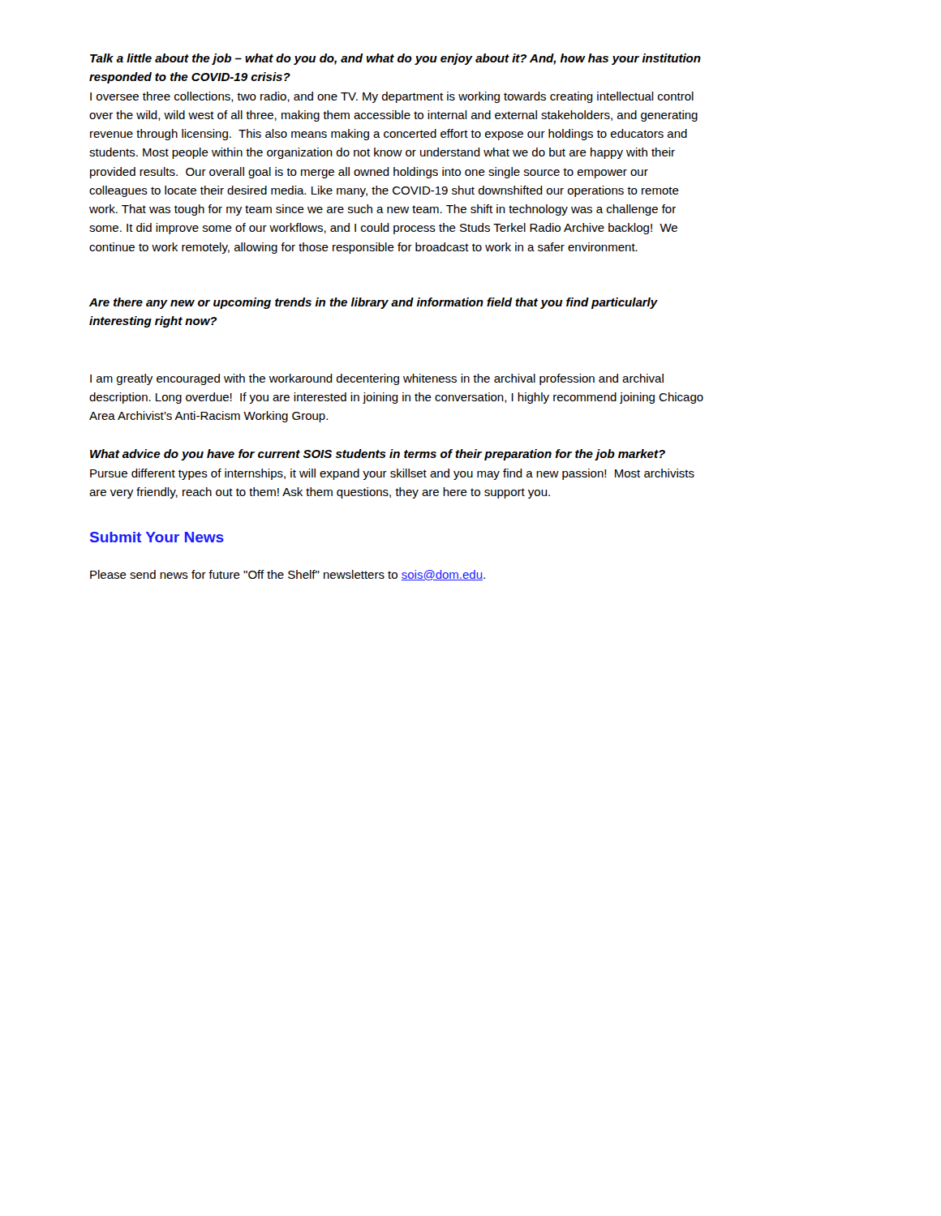Talk a little about the job – what do you do, and what do you enjoy about it? And, how has your institution responded to the COVID-19 crisis?
I oversee three collections, two radio, and one TV. My department is working towards creating intellectual control over the wild, wild west of all three, making them accessible to internal and external stakeholders, and generating revenue through licensing. This also means making a concerted effort to expose our holdings to educators and students. Most people within the organization do not know or understand what we do but are happy with their provided results. Our overall goal is to merge all owned holdings into one single source to empower our colleagues to locate their desired media. Like many, the COVID-19 shut downshifted our operations to remote work. That was tough for my team since we are such a new team. The shift in technology was a challenge for some. It did improve some of our workflows, and I could process the Studs Terkel Radio Archive backlog! We continue to work remotely, allowing for those responsible for broadcast to work in a safer environment.
Are there any new or upcoming trends in the library and information field that you find particularly interesting right now?
I am greatly encouraged with the workaround decentering whiteness in the archival profession and archival description. Long overdue! If you are interested in joining in the conversation, I highly recommend joining Chicago Area Archivist’s Anti-Racism Working Group.
What advice do you have for current SOIS students in terms of their preparation for the job market?
Pursue different types of internships, it will expand your skillset and you may find a new passion! Most archivists are very friendly, reach out to them! Ask them questions, they are here to support you.
Submit Your News
Please send news for future "Off the Shelf" newsletters to sois@dom.edu.